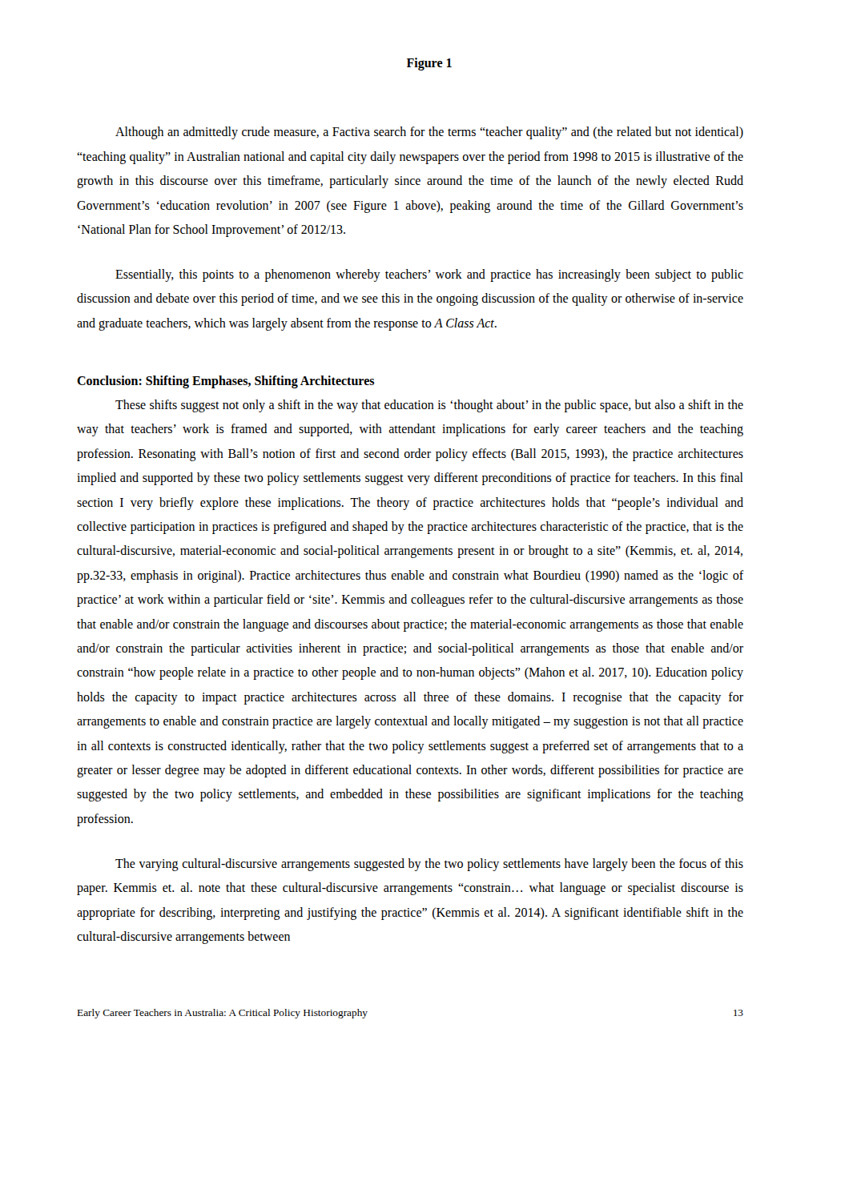Figure 1
Although an admittedly crude measure, a Factiva search for the terms “teacher quality” and (the related but not identical) “teaching quality” in Australian national and capital city daily newspapers over the period from 1998 to 2015 is illustrative of the growth in this discourse over this timeframe, particularly since around the time of the launch of the newly elected Rudd Government’s ‘education revolution’ in 2007 (see Figure 1 above), peaking around the time of the Gillard Government’s ‘National Plan for School Improvement’ of 2012/13.
Essentially, this points to a phenomenon whereby teachers’ work and practice has increasingly been subject to public discussion and debate over this period of time, and we see this in the ongoing discussion of the quality or otherwise of in-service and graduate teachers, which was largely absent from the response to A Class Act.
Conclusion: Shifting Emphases, Shifting Architectures
These shifts suggest not only a shift in the way that education is ‘thought about’ in the public space, but also a shift in the way that teachers’ work is framed and supported, with attendant implications for early career teachers and the teaching profession. Resonating with Ball’s notion of first and second order policy effects (Ball 2015, 1993), the practice architectures implied and supported by these two policy settlements suggest very different preconditions of practice for teachers. In this final section I very briefly explore these implications. The theory of practice architectures holds that “people’s individual and collective participation in practices is prefigured and shaped by the practice architectures characteristic of the practice, that is the cultural-discursive, material-economic and social-political arrangements present in or brought to a site” (Kemmis, et. al, 2014, pp.32-33, emphasis in original). Practice architectures thus enable and constrain what Bourdieu (1990) named as the ‘logic of practice’ at work within a particular field or ‘site’. Kemmis and colleagues refer to the cultural-discursive arrangements as those that enable and/or constrain the language and discourses about practice; the material-economic arrangements as those that enable and/or constrain the particular activities inherent in practice; and social-political arrangements as those that enable and/or constrain “how people relate in a practice to other people and to non-human objects” (Mahon et al. 2017, 10). Education policy holds the capacity to impact practice architectures across all three of these domains. I recognise that the capacity for arrangements to enable and constrain practice are largely contextual and locally mitigated – my suggestion is not that all practice in all contexts is constructed identically, rather that the two policy settlements suggest a preferred set of arrangements that to a greater or lesser degree may be adopted in different educational contexts. In other words, different possibilities for practice are suggested by the two policy settlements, and embedded in these possibilities are significant implications for the teaching profession.
The varying cultural-discursive arrangements suggested by the two policy settlements have largely been the focus of this paper. Kemmis et. al. note that these cultural-discursive arrangements “constrain… what language or specialist discourse is appropriate for describing, interpreting and justifying the practice” (Kemmis et al. 2014). A significant identifiable shift in the cultural-discursive arrangements between
Early Career Teachers in Australia: A Critical Policy Historiography 13